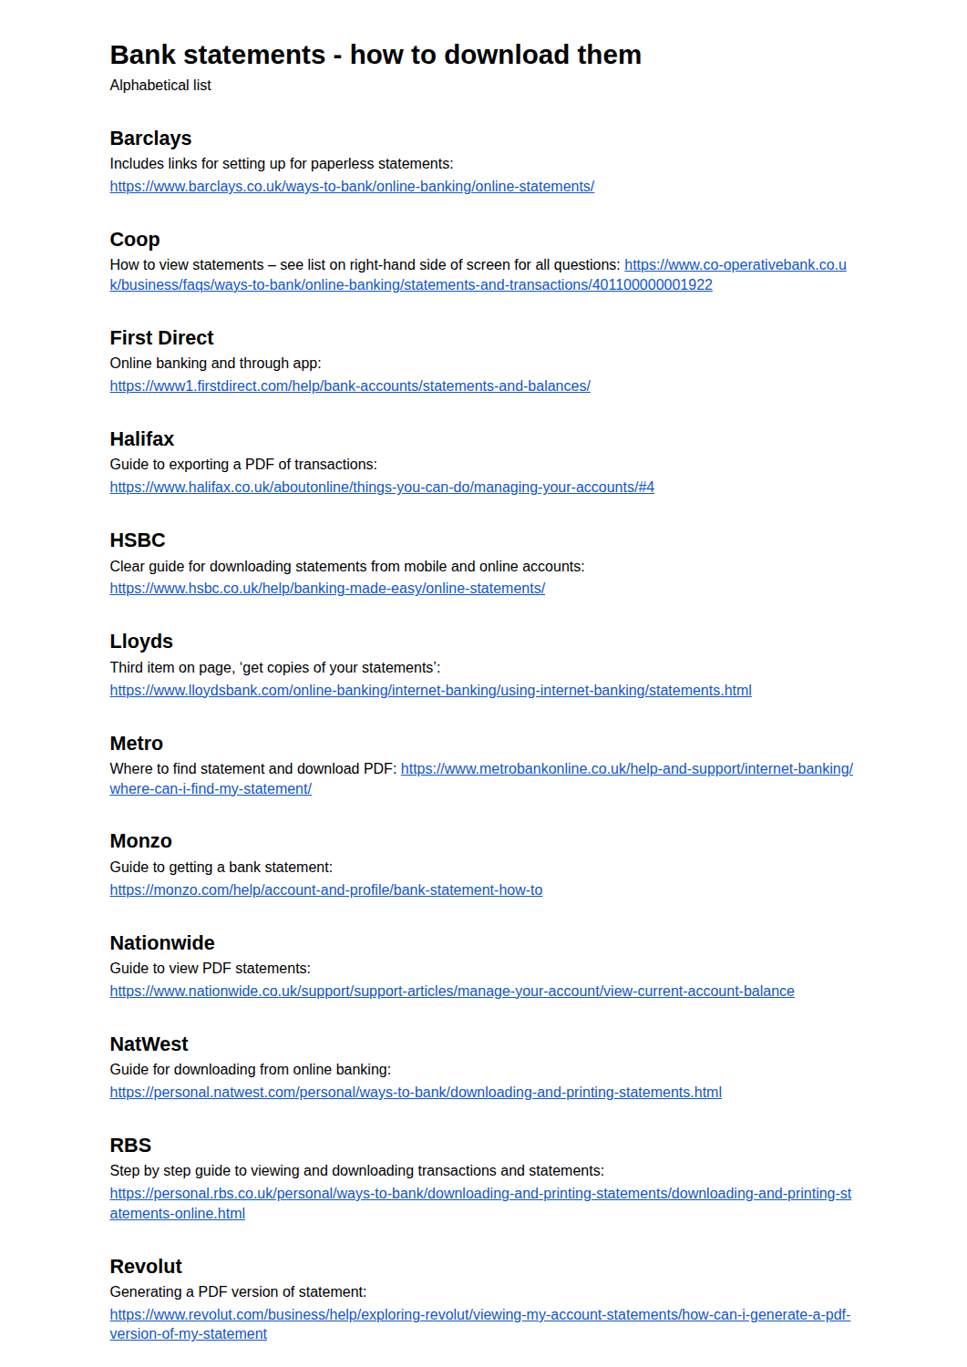Bank statements - how to download them
Alphabetical list
Barclays
Includes links for setting up for paperless statements:
https://www.barclays.co.uk/ways-to-bank/online-banking/online-statements/
Coop
How to view statements – see list on right-hand side of screen for all questions: https://www.co-operativebank.co.uk/business/faqs/ways-to-bank/online-banking/statements-and-transactions/401100000001922
First Direct
Online banking and through app:
https://www1.firstdirect.com/help/bank-accounts/statements-and-balances/
Halifax
Guide to exporting a PDF of transactions:
https://www.halifax.co.uk/aboutonline/things-you-can-do/managing-your-accounts/#4
HSBC
Clear guide for downloading statements from mobile and online accounts:
https://www.hsbc.co.uk/help/banking-made-easy/online-statements/
Lloyds
Third item on page, ‘get copies of your statements’:
https://www.lloydsbank.com/online-banking/internet-banking/using-internet-banking/statements.html
Metro
Where to find statement and download PDF: https://www.metrobankonline.co.uk/help-and-support/internet-banking/where-can-i-find-my-statement/
Monzo
Guide to getting a bank statement:
https://monzo.com/help/account-and-profile/bank-statement-how-to
Nationwide
Guide to view PDF statements:
https://www.nationwide.co.uk/support/support-articles/manage-your-account/view-current-account-balance
NatWest
Guide for downloading from online banking:
https://personal.natwest.com/personal/ways-to-bank/downloading-and-printing-statements.html
RBS
Step by step guide to viewing and downloading transactions and statements:
https://personal.rbs.co.uk/personal/ways-to-bank/downloading-and-printing-statements/downloading-and-printing-statements-online.html
Revolut
Generating a PDF version of statement:
https://www.revolut.com/business/help/exploring-revolut/viewing-my-account-statements/how-can-i-generate-a-pdf-version-of-my-statement